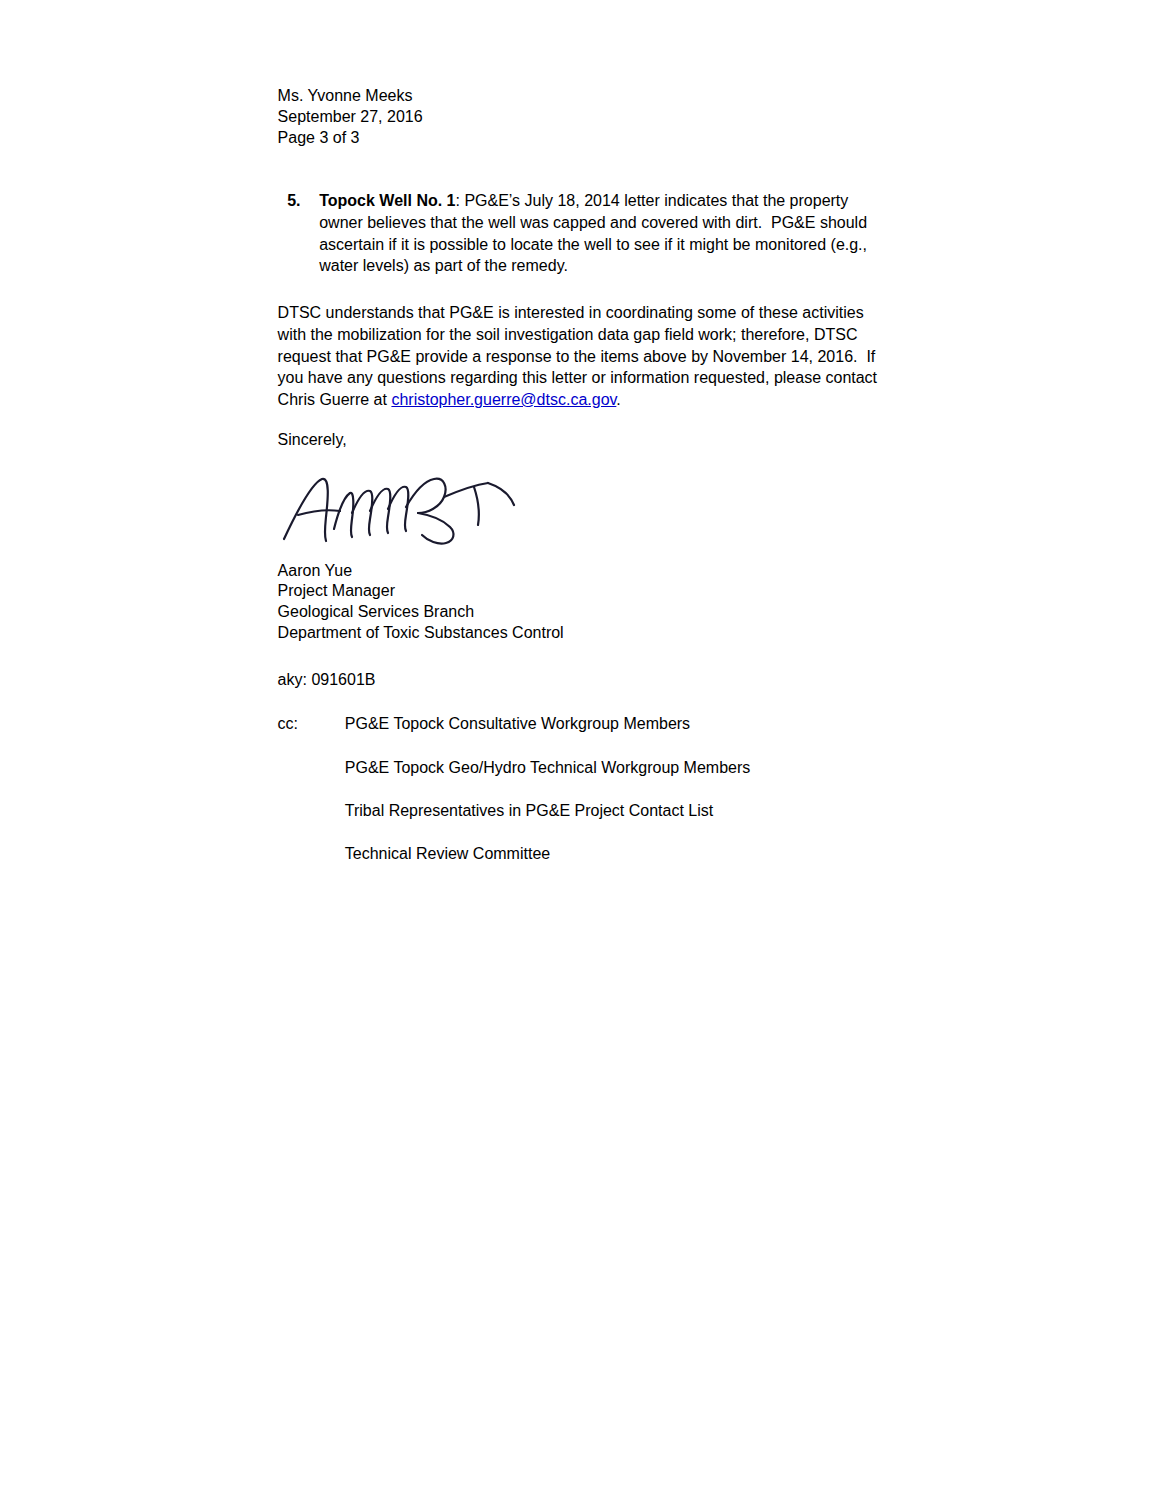Ms. Yvonne Meeks
September 27, 2016
Page 3 of 3
5. Topock Well No. 1: PG&E’s July 18, 2014 letter indicates that the property owner believes that the well was capped and covered with dirt. PG&E should ascertain if it is possible to locate the well to see if it might be monitored (e.g., water levels) as part of the remedy.
DTSC understands that PG&E is interested in coordinating some of these activities with the mobilization for the soil investigation data gap field work; therefore, DTSC request that PG&E provide a response to the items above by November 14, 2016. If you have any questions regarding this letter or information requested, please contact Chris Guerre at christopher.guerre@dtsc.ca.gov.
Sincerely,
Aaron Yue
Project Manager
Geological Services Branch
Department of Toxic Substances Control
aky: 091601B
cc:
PG&E Topock Consultative Workgroup Members
PG&E Topock Geo/Hydro Technical Workgroup Members
Tribal Representatives in PG&E Project Contact List
Technical Review Committee